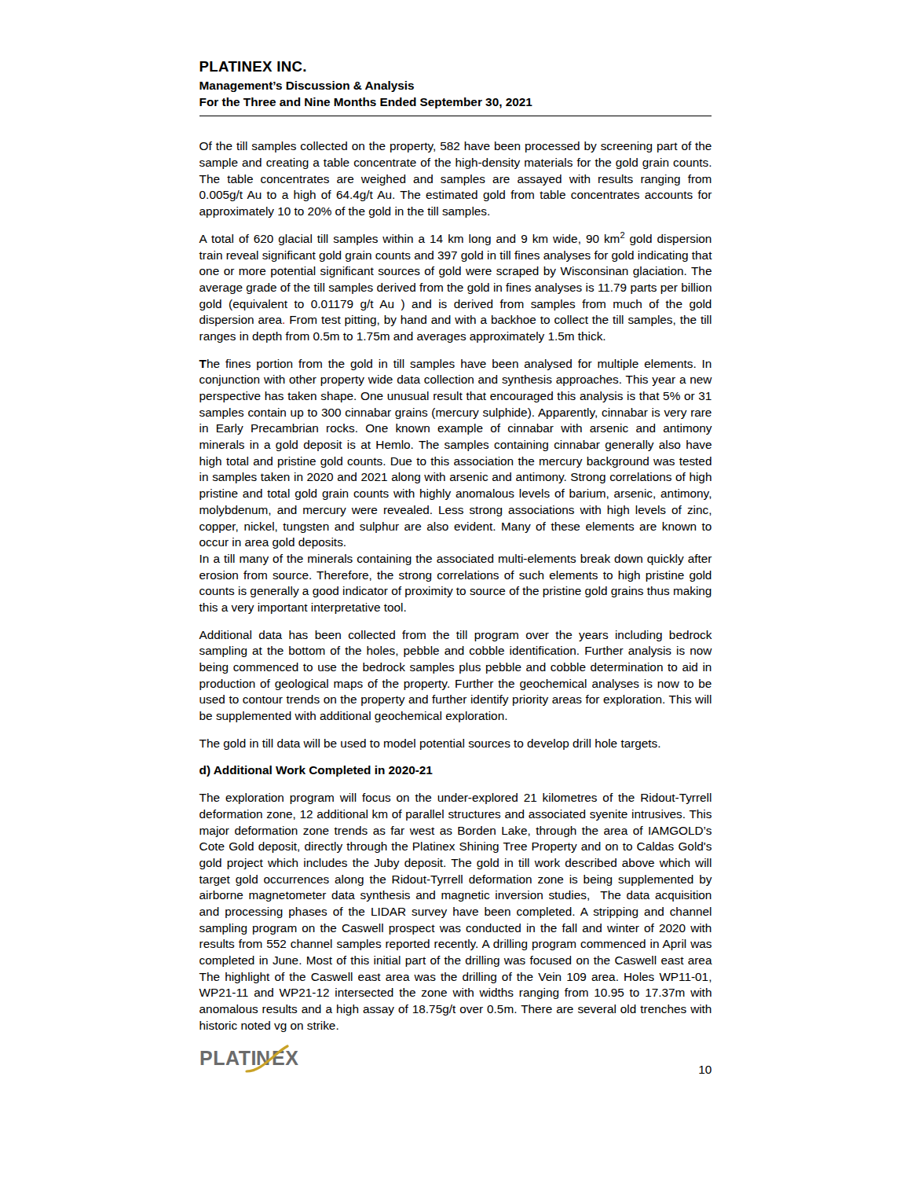PLATINEX INC.
Management’s Discussion & Analysis
For the Three and Nine Months Ended September 30, 2021
Of the till samples collected on the property, 582 have been processed by screening part of the sample and creating a table concentrate of the high-density materials for the gold grain counts. The table concentrates are weighed and samples are assayed with results ranging from 0.005g/t Au to a high of 64.4g/t Au. The estimated gold from table concentrates accounts for approximately 10 to 20% of the gold in the till samples.
A total of 620 glacial till samples within a 14 km long and 9 km wide, 90 km2 gold dispersion train reveal significant gold grain counts and 397 gold in till fines analyses for gold indicating that one or more potential significant sources of gold were scraped by Wisconsinan glaciation. The average grade of the till samples derived from the gold in fines analyses is 11.79 parts per billion gold (equivalent to 0.01179 g/t Au ) and is derived from samples from much of the gold dispersion area. From test pitting, by hand and with a backhoe to collect the till samples, the till ranges in depth from 0.5m to 1.75m and averages approximately 1.5m thick.
The fines portion from the gold in till samples have been analysed for multiple elements. In conjunction with other property wide data collection and synthesis approaches. This year a new perspective has taken shape. One unusual result that encouraged this analysis is that 5% or 31 samples contain up to 300 cinnabar grains (mercury sulphide). Apparently, cinnabar is very rare in Early Precambrian rocks. One known example of cinnabar with arsenic and antimony minerals in a gold deposit is at Hemlo. The samples containing cinnabar generally also have high total and pristine gold counts. Due to this association the mercury background was tested in samples taken in 2020 and 2021 along with arsenic and antimony. Strong correlations of high pristine and total gold grain counts with highly anomalous levels of barium, arsenic, antimony, molybdenum, and mercury were revealed. Less strong associations with high levels of zinc, copper, nickel, tungsten and sulphur are also evident. Many of these elements are known to occur in area gold deposits.
In a till many of the minerals containing the associated multi-elements break down quickly after erosion from source. Therefore, the strong correlations of such elements to high pristine gold counts is generally a good indicator of proximity to source of the pristine gold grains thus making this a very important interpretative tool.
Additional data has been collected from the till program over the years including bedrock sampling at the bottom of the holes, pebble and cobble identification. Further analysis is now being commenced to use the bedrock samples plus pebble and cobble determination to aid in production of geological maps of the property. Further the geochemical analyses is now to be used to contour trends on the property and further identify priority areas for exploration. This will be supplemented with additional geochemical exploration.
The gold in till data will be used to model potential sources to develop drill hole targets.
d) Additional Work Completed in 2020-21
The exploration program will focus on the under-explored 21 kilometres of the Ridout-Tyrrell deformation zone, 12 additional km of parallel structures and associated syenite intrusives. This major deformation zone trends as far west as Borden Lake, through the area of IAMGOLD’s Cote Gold deposit, directly through the Platinex Shining Tree Property and on to Caldas Gold's gold project which includes the Juby deposit. The gold in till work described above which will target gold occurrences along the Ridout-Tyrrell deformation zone is being supplemented by airborne magnetometer data synthesis and magnetic inversion studies, The data acquisition and processing phases of the LIDAR survey have been completed. A stripping and channel sampling program on the Caswell prospect was conducted in the fall and winter of 2020 with results from 552 channel samples reported recently. A drilling program commenced in April was completed in June. Most of this initial part of the drilling was focused on the Caswell east area The highlight of the Caswell east area was the drilling of the Vein 109 area. Holes WP11-01, WP21-11 and WP21-12 intersected the zone with widths ranging from 10.95 to 17.37m with anomalous results and a high assay of 18.75g/t over 0.5m. There are several old trenches with historic noted vg on strike.
PLATI N EX
10